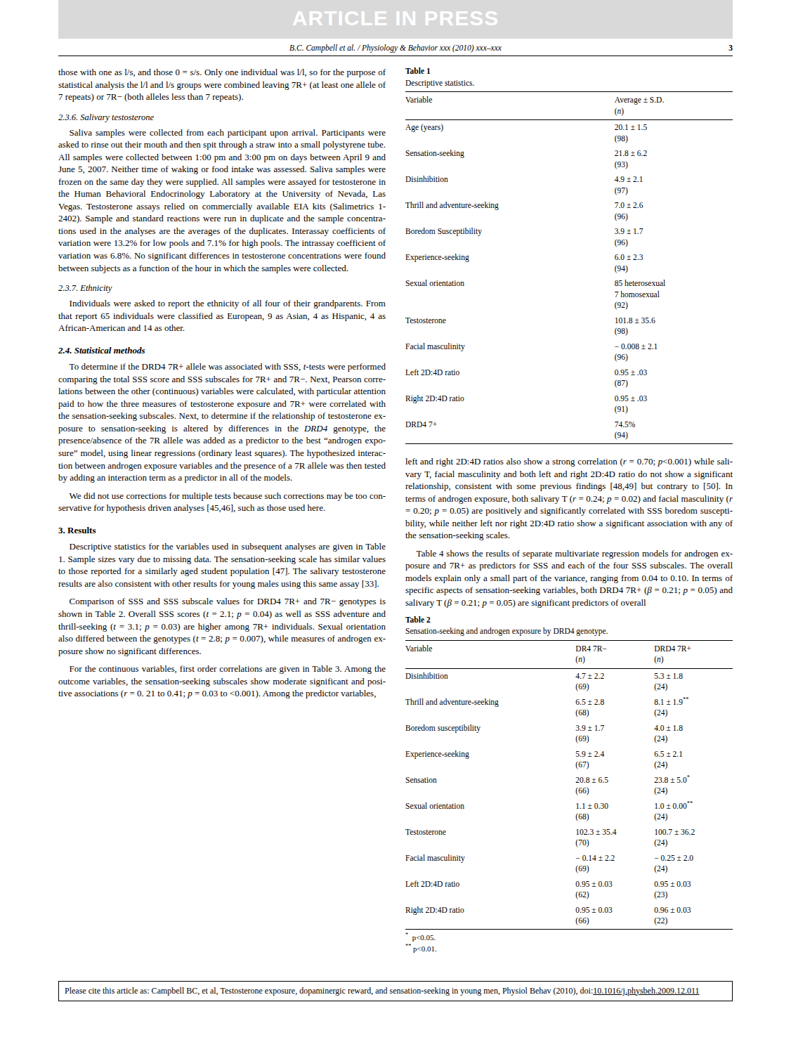ARTICLE IN PRESS
B.C. Campbell et al. / Physiology & Behavior xxx (2010) xxx–xxx
3
those with one as l/s, and those 0 = s/s. Only one individual was l/l, so for the purpose of statistical analysis the l/l and l/s groups were combined leaving 7R+ (at least one allele of 7 repeats) or 7R− (both alleles less than 7 repeats).
2.3.6. Salivary testosterone
Saliva samples were collected from each participant upon arrival. Participants were asked to rinse out their mouth and then spit through a straw into a small polystyrene tube. All samples were collected between 1:00 pm and 3:00 pm on days between April 9 and June 5, 2007. Neither time of waking or food intake was assessed. Saliva samples were frozen on the same day they were supplied. All samples were assayed for testosterone in the Human Behavioral Endocrinology Laboratory at the University of Nevada, Las Vegas. Testosterone assays relied on commercially available EIA kits (Salimetrics 1-2402). Sample and standard reactions were run in duplicate and the sample concentrations used in the analyses are the averages of the duplicates. Interassay coefficients of variation were 13.2% for low pools and 7.1% for high pools. The intrassay coefficient of variation was 6.8%. No significant differences in testosterone concentrations were found between subjects as a function of the hour in which the samples were collected.
2.3.7. Ethnicity
Individuals were asked to report the ethnicity of all four of their grandparents. From that report 65 individuals were classified as European, 9 as Asian, 4 as Hispanic, 4 as African-American and 14 as other.
2.4. Statistical methods
To determine if the DRD4 7R+ allele was associated with SSS, t-tests were performed comparing the total SSS score and SSS subscales for 7R+ and 7R−. Next, Pearson correlations between the other (continuous) variables were calculated, with particular attention paid to how the three measures of testosterone exposure and 7R+ were correlated with the sensation-seeking subscales. Next, to determine if the relationship of testosterone exposure to sensation-seeking is altered by differences in the DRD4 genotype, the presence/absence of the 7R allele was added as a predictor to the best “androgen exposure” model, using linear regressions (ordinary least squares). The hypothesized interaction between androgen exposure variables and the presence of a 7R allele was then tested by adding an interaction term as a predictor in all of the models.
We did not use corrections for multiple tests because such corrections may be too conservative for hypothesis driven analyses [45,46], such as those used here.
3. Results
Descriptive statistics for the variables used in subsequent analyses are given in Table 1. Sample sizes vary due to missing data. The sensation-seeking scale has similar values to those reported for a similarly aged student population [47]. The salivary testosterone results are also consistent with other results for young males using this same assay [33].
Comparison of SSS and SSS subscale values for DRD4 7R+ and 7R− genotypes is shown in Table 2. Overall SSS scores (t = 2.1; p = 0.04) as well as SSS adventure and thrill-seeking (t = 3.1; p = 0.03) are higher among 7R+ individuals. Sexual orientation also differed between the genotypes (t = 2.8; p = 0.007), while measures of androgen exposure show no significant differences.
For the continuous variables, first order correlations are given in Table 3. Among the outcome variables, the sensation-seeking subscales show moderate significant and positive associations (r = 0. 21 to 0.41; p = 0.03 to <0.001). Among the predictor variables,
Table 1
Descriptive statistics.
| Variable | Average ± S.D. ( n ) |
| --- | --- |
| Age (years) | 20.1 ± 1.5 (98) |
| Sensation-seeking | 21.8 ± 6.2 (93) |
| Disinhibition | 4.9 ± 2.1 (97) |
| Thrill and adventure-seeking | 7.0 ± 2.6 (96) |
| Boredom Susceptibility | 3.9 ± 1.7 (96) |
| Experience-seeking | 6.0 ± 2.3 (94) |
| Sexual orientation | 85 heterosexual 7 homosexual (92) |
| Testosterone | 101.8 ± 35.6 (98) |
| Facial masculinity | − 0.008 ± 2.1 (96) |
| Left 2D:4D ratio | 0.95 ± .03 (87) |
| Right 2D:4D ratio | 0.95 ± .03 (91) |
| DRD4 7+ | 74.5% (94) |
left and right 2D:4D ratios also show a strong correlation (r = 0.70; p<0.001) while salivary T, facial masculinity and both left and right 2D:4D ratio do not show a significant relationship, consistent with some previous findings [48,49] but contrary to [50]. In terms of androgen exposure, both salivary T (r = 0.24; p = 0.02) and facial masculinity (r = 0.20; p = 0.05) are positively and significantly correlated with SSS boredom susceptibility, while neither left nor right 2D:4D ratio show a significant association with any of the sensation-seeking scales.
Table 4 shows the results of separate multivariate regression models for androgen exposure and 7R+ as predictors for SSS and each of the four SSS subscales. The overall models explain only a small part of the variance, ranging from 0.04 to 0.10. In terms of specific aspects of sensation-seeking variables, both DRD4 7R+ (β = 0.21; p = 0.05) and salivary T (β = 0.21; p = 0.05) are significant predictors of overall
Table 2
Sensation-seeking and androgen exposure by DRD4 genotype.
| Variable | DR4 7R− ( n ) | DRD4 7R+ ( n ) |
| --- | --- | --- |
| Disinhibition | 4.7 ± 2.2 (69) | 5.3 ± 1.8 (24) |
| Thrill and adventure-seeking | 6.5 ± 2.8 (68) | 8.1 ± 1.9 ** (24) |
| Boredom susceptibility | 3.9 ± 1.7 (69) | 4.0 ± 1.8 (24) |
| Experience-seeking | 5.9 ± 2.4 (67) | 6.5 ± 2.1 (24) |
| Sensation | 20.8 ± 6.5 (66) | 23.8 ± 5.0 * (24) |
| Sexual orientation | 1.1 ± 0.30 (68) | 1.0 ± 0.00 ** (24) |
| Testosterone | 102.3 ± 35.4 (70) | 100.7 ± 36.2 (24) |
| Facial masculinity | − 0.14 ± 2.2 (69) | − 0.25 ± 2.0 (24) |
| Left 2D:4D ratio | 0.95 ± 0.03 (62) | 0.95 ± 0.03 (23) |
| Right 2D:4D ratio | 0.95 ± 0.03 (66) | 0.96 ± 0.03 (22) |
* p<0.05.
** p<0.01.
Please cite this article as: Campbell BC, et al, Testosterone exposure, dopaminergic reward, and sensation-seeking in young men, Physiol Behav (2010), doi:10.1016/j.physbeh.2009.12.011